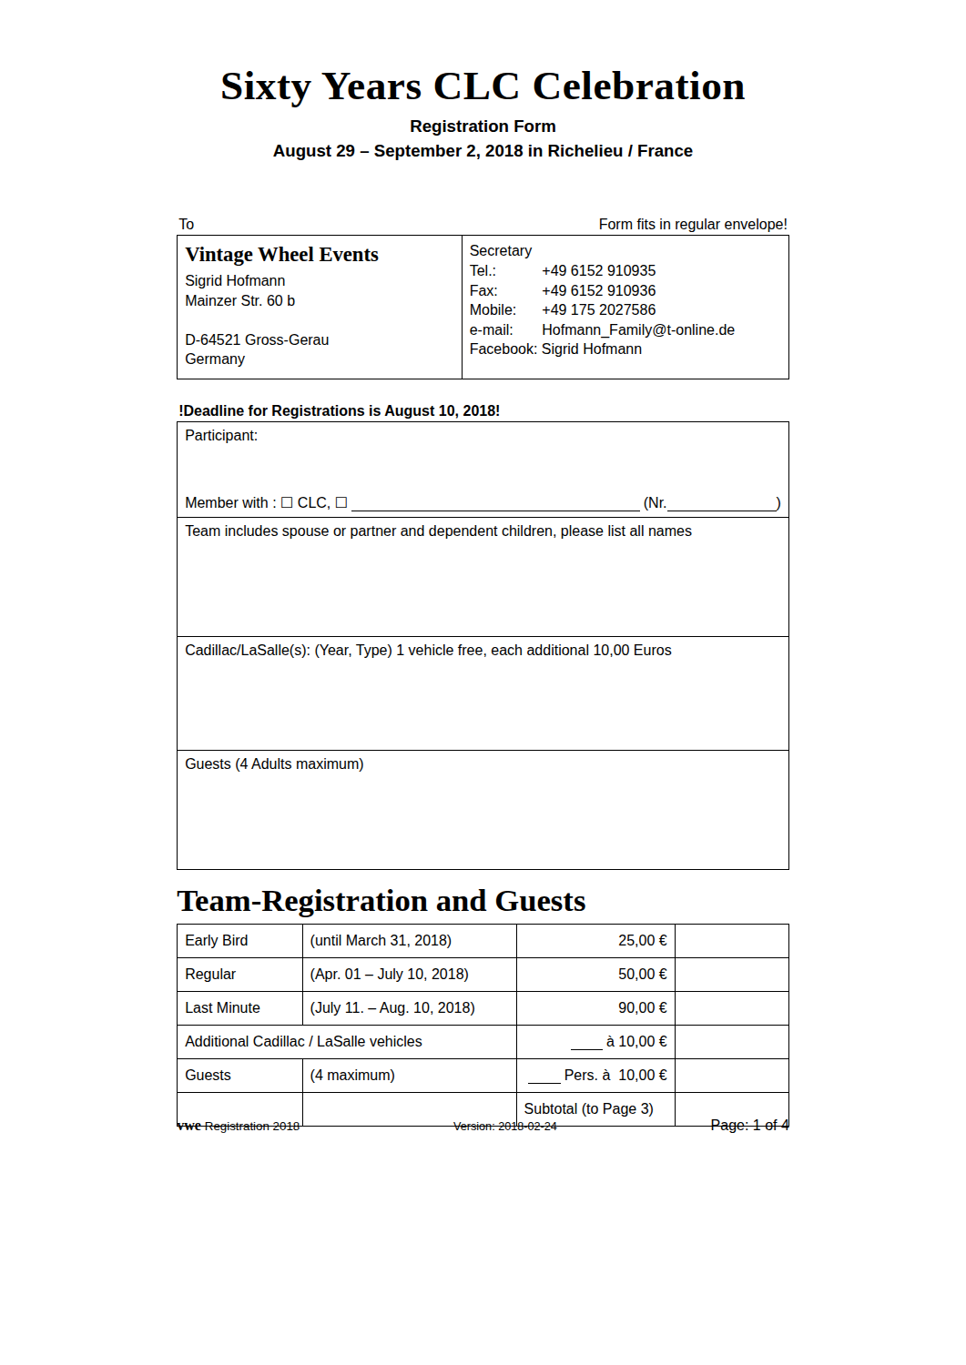Sixty Years CLC Celebration
Registration Form
August 29 – September 2, 2018 in Richelieu / France
To
Form fits in regular envelope!
| Vintage Wheel Events Sigrid Hofmann Mainzer Str. 60 b D-64521 Gross-Gerau Germany | Secretary Tel.: +49 6152 910935 Fax: +49 6152 910936 Mobile: +49 175 2027586 e-mail: Hofmann_Family@t-online.de Facebook: Sigrid Hofmann |
!Deadline for Registrations is August 10, 2018!
| Participant: Member with : ☐ CLC, ☐ (Nr. ) |
| Team includes spouse or partner and dependent children, please list all names |
| Cadillac/LaSalle(s): (Year, Type) 1 vehicle free, each additional 10,00 Euros |
| Guests (4 Adults maximum) |
Team-Registration and Guests
| Early Bird | (until March 31, 2018) | 25,00 € | |
| Regular | (Apr. 01 – July 10, 2018) | 50,00 € | |
| Last Minute | (July 11. – Aug. 10, 2018) | 90,00 € | |
| Additional Cadillac / LaSalle vehicles | à 10,00 € | |
| Guests | (4 maximum) | Pers. à 10,00 € | |
| | | Subtotal (to Page 3) | |
vwe Registration 2018
Version: 2018-02-24
Page: 1 of 4